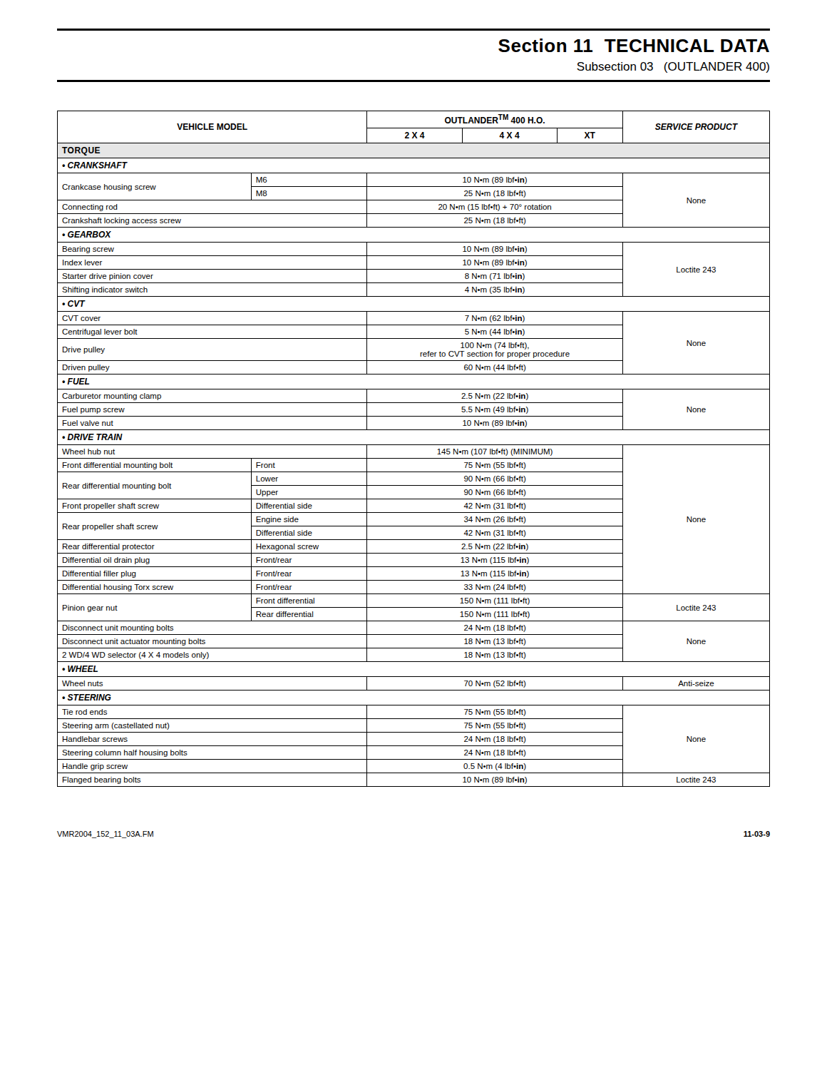Section 11 TECHNICAL DATA
Subsection 03 (OUTLANDER 400)
| VEHICLE MODEL | OUTLANDER TM 400 H.O. | SERVICE PRODUCT |
| --- | --- | --- |
| 2 X 4 | 4 X 4 | XT |
| TORQUE |
| • CRANKSHAFT |
| Crankcase housing screw | M6 | 10 N•m (89 lbf• in ) | None |
| M8 | 25 N•m (18 lbf•ft) |
| Connecting rod | 20 N•m (15 lbf•ft) + 70° rotation |
| Crankshaft locking access screw | 25 N•m (18 lbf•ft) |
| • GEARBOX |
| Bearing screw | 10 N•m (89 lbf• in ) | Loctite 243 |
| Index lever | 10 N•m (89 lbf• in ) |
| Starter drive pinion cover | 8 N•m (71 lbf• in ) |
| Shifting indicator switch | 4 N•m (35 lbf• in ) |
| • CVT |
| CVT cover | 7 N•m (62 lbf• in ) | None |
| Centrifugal lever bolt | 5 N•m (44 lbf• in ) |
| Drive pulley | 100 N•m (74 lbf•ft), refer to CVT section for proper procedure |
| Driven pulley | 60 N•m (44 lbf•ft) |
| • FUEL |
| Carburetor mounting clamp | 2.5 N•m (22 lbf• in ) | None |
| Fuel pump screw | 5.5 N•m (49 lbf• in ) |
| Fuel valve nut | 10 N•m (89 lbf• in ) |
| • DRIVE TRAIN |
| Wheel hub nut | 145 N•m (107 lbf•ft) (MINIMUM) | None |
| Front differential mounting bolt | Front | 75 N•m (55 lbf•ft) |
| Rear differential mounting bolt | Lower | 90 N•m (66 lbf•ft) |
| Upper | 90 N•m (66 lbf•ft) |
| Front propeller shaft screw | Differential side | 42 N•m (31 lbf•ft) |
| Rear propeller shaft screw | Engine side | 34 N•m (26 lbf•ft) |
| Differential side | 42 N•m (31 lbf•ft) |
| Rear differential protector | Hexagonal screw | 2.5 N•m (22 lbf• in ) |
| Differential oil drain plug | Front/rear | 13 N•m (115 lbf• in ) |
| Differential filler plug | Front/rear | 13 N•m (115 lbf• in ) |
| Differential housing Torx screw | Front/rear | 33 N•m (24 lbf•ft) |
| Pinion gear nut | Front differential | 150 N•m (111 lbf•ft) | Loctite 243 |
| Rear differential | 150 N•m (111 lbf•ft) |
| Disconnect unit mounting bolts | 24 N•m (18 lbf•ft) | None |
| Disconnect unit actuator mounting bolts | 18 N•m (13 lbf•ft) |
| 2 WD/4 WD selector (4 X 4 models only) | 18 N•m (13 lbf•ft) |
| • WHEEL |
| Wheel nuts | 70 N•m (52 lbf•ft) | Anti-seize |
| • STEERING |
| Tie rod ends | 75 N•m (55 lbf•ft) | None |
| Steering arm (castellated nut) | 75 N•m (55 lbf•ft) |
| Handlebar screws | 24 N•m (18 lbf•ft) |
| Steering column half housing bolts | 24 N•m (18 lbf•ft) |
| Handle grip screw | 0.5 N•m (4 lbf• in ) |
| Flanged bearing bolts | 10 N•m (89 lbf• in ) | Loctite 243 |
VMR2004_152_11_03A.FM
11-03-9